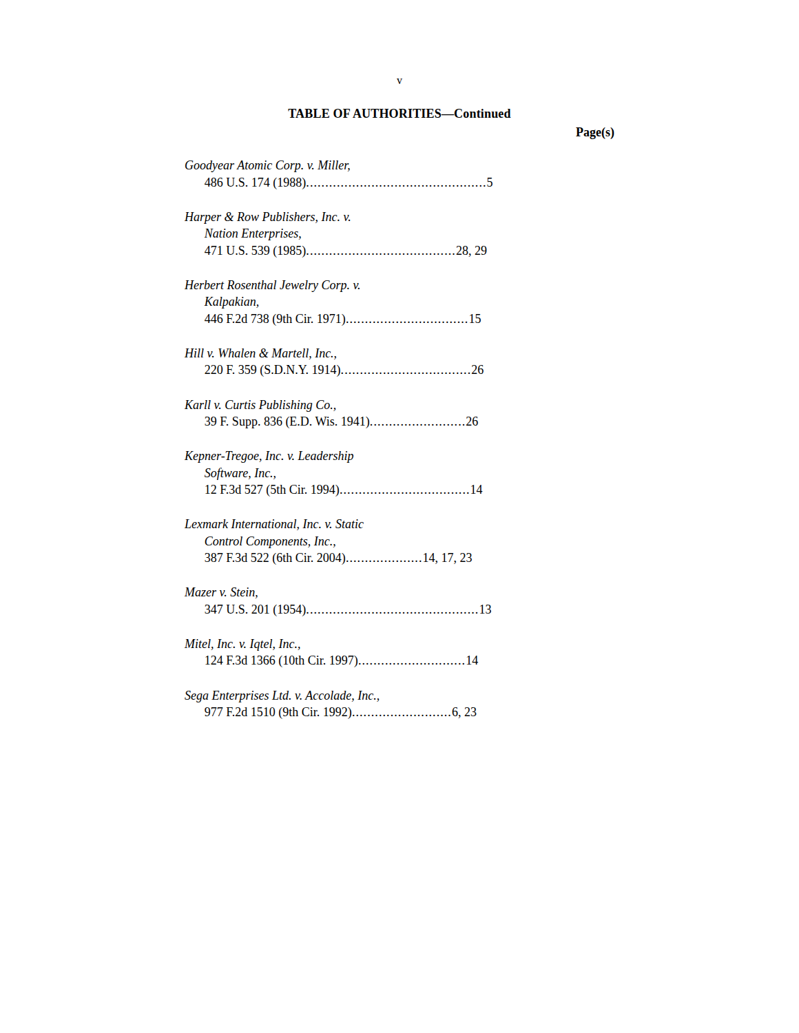v
TABLE OF AUTHORITIES—Continued
Page(s)
Goodyear Atomic Corp. v. Miller,
486 U.S. 174 (1988)............................................... 5
Harper & Row Publishers, Inc. v. Nation Enterprises,
471 U.S. 539 (1985)....................................... 28, 29
Herbert Rosenthal Jewelry Corp. v. Kalpakian,
446 F.2d 738 (9th Cir. 1971)................................ 15
Hill v. Whalen & Martell, Inc.,
220 F. 359 (S.D.N.Y. 1914).................................. 26
Karll v. Curtis Publishing Co.,
39 F. Supp. 836 (E.D. Wis. 1941)......................... 26
Kepner-Tregoe, Inc. v. Leadership Software, Inc.,
12 F.3d 527 (5th Cir. 1994).................................. 14
Lexmark International, Inc. v. Static Control Components, Inc.,
387 F.3d 522 (6th Cir. 2004).................... 14, 17, 23
Mazer v. Stein,
347 U.S. 201 (1954)............................................. 13
Mitel, Inc. v. Iqtel, Inc.,
124 F.3d 1366 (10th Cir. 1997)............................ 14
Sega Enterprises Ltd. v. Accolade, Inc.,
977 F.2d 1510 (9th Cir. 1992).......................... 6, 23